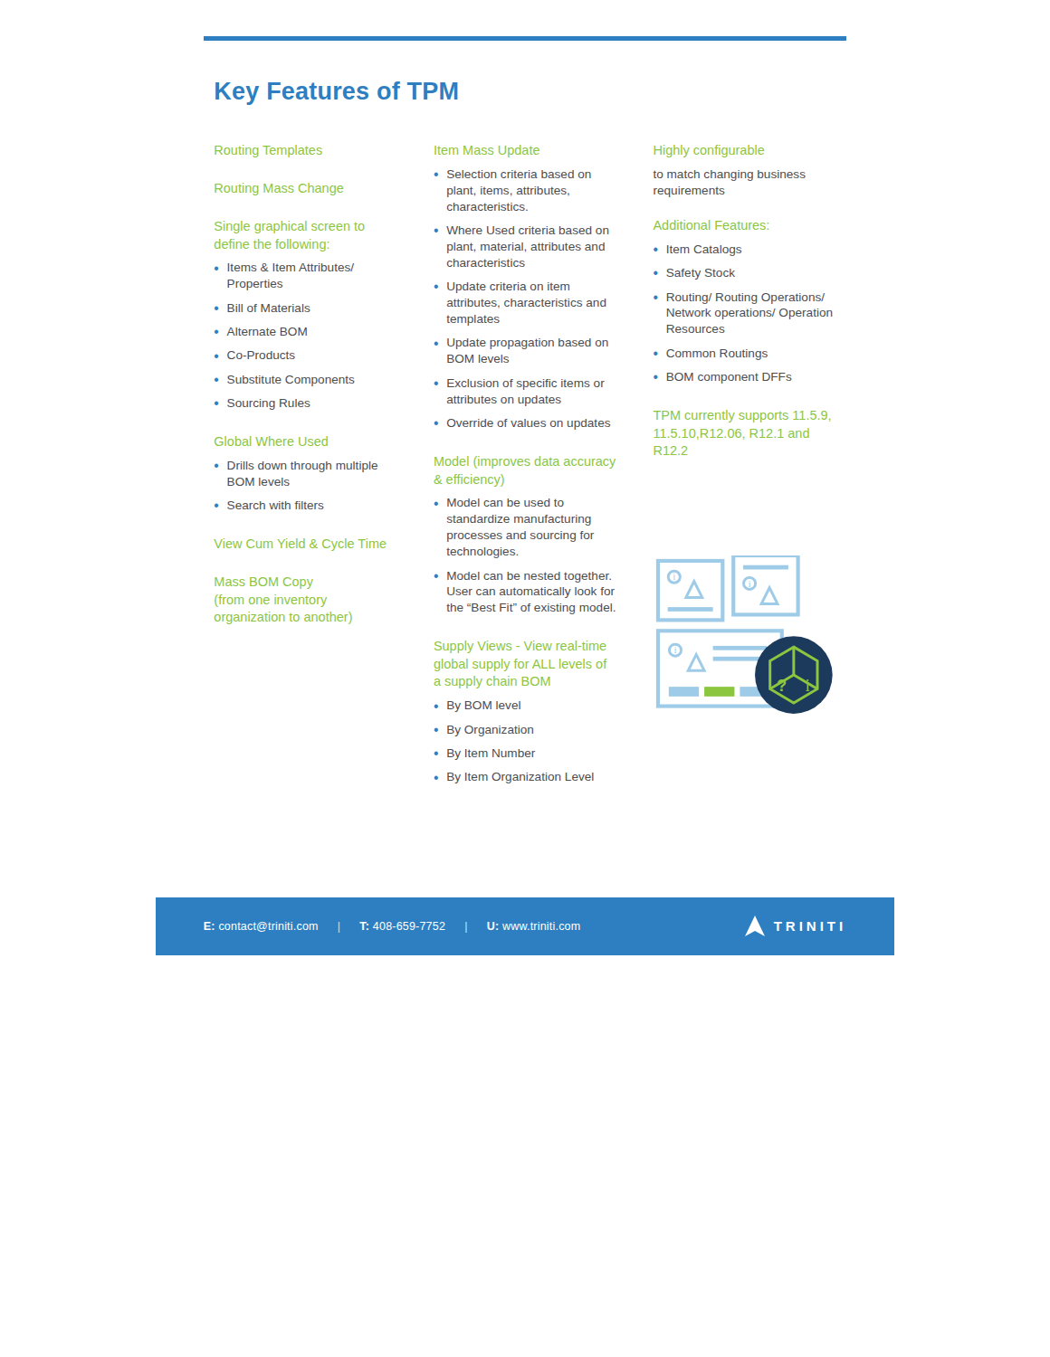Key Features of TPM
Routing Templates
Routing Mass Change
Single graphical screen to define the following:
Items & Item Attributes/ Properties
Bill of Materials
Alternate BOM
Co-Products
Substitute Components
Sourcing Rules
Global Where Used
Drills down through multiple BOM levels
Search with filters
View Cum Yield & Cycle Time
Mass BOM Copy(from one inventory organization to another)
Item Mass Update
Selection criteria based on plant, items, attributes, characteristics.
Where Used criteria based on plant, material, attributes and characteristics
Update criteria on item attributes, characteristics and templates
Update propagation based on BOM levels
Exclusion of specific items or attributes on updates
Override of values on updates
Model (improves data accuracy & efficiency)
Model can be used to standardize manufacturing processes and sourcing for technologies.
Model can be nested together. User can automatically look for the “Best Fit” of existing model.
Supply Views - View real-time global supply for ALL levels of a supply chain BOM
By BOM level
By Organization
By Item Number
By Item Organization Level
Highly configurable
to match changing business requirements
Additional Features:
Item Catalogs
Safety Stock
Routing/ Routing Operations/ Network operations/ Operation Resources
Common Routings
BOM component DFFs
TPM currently supports 11.5.9, 11.5.10,R12.06, R12.1 and R12.2
i i i ? i
E: contact@triniti.com | T: 408-659-7752 | U: www.triniti.com
TRINITI